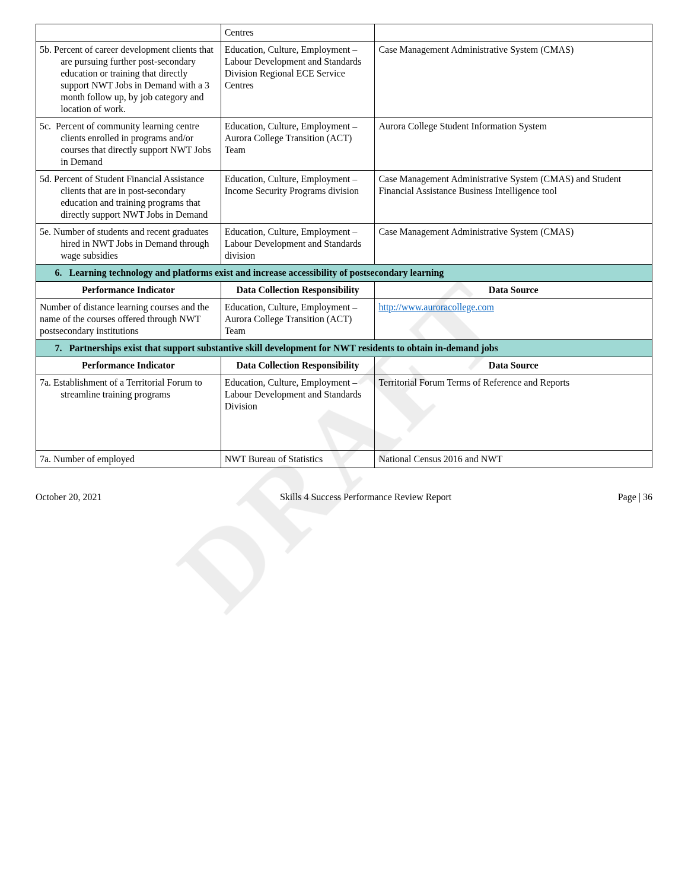DRAFT
| | Centres | |
| 5b. Percent of career development clients that are pursuing further post-secondary education or training that directly support NWT Jobs in Demand with a 3 month follow up, by job category and location of work. | Education, Culture, Employment – Labour Development and Standards Division Regional ECE Service Centres | Case Management Administrative System (CMAS) |
| 5c. Percent of community learning centre clients enrolled in programs and/or courses that directly support NWT Jobs in Demand | Education, Culture, Employment – Aurora College Transition (ACT) Team | Aurora College Student Information System |
| 5d. Percent of Student Financial Assistance clients that are in post-secondary education and training programs that directly support NWT Jobs in Demand | Education, Culture, Employment – Income Security Programs division | Case Management Administrative System (CMAS) and Student Financial Assistance Business Intelligence tool |
| 5e. Number of students and recent graduates hired in NWT Jobs in Demand through wage subsidies | Education, Culture, Employment – Labour Development and Standards division | Case Management Administrative System (CMAS) |
| 6. Learning technology and platforms exist and increase accessibility of postsecondary learning |
| Performance Indicator | Data Collection Responsibility | Data Source |
| Number of distance learning courses and the name of the courses offered through NWT postsecondary institutions | Education, Culture, Employment – Aurora College Transition (ACT) Team | http://www.auroracollege.com |
| 7. Partnerships exist that support substantive skill development for NWT residents to obtain in-demand jobs |
| Performance Indicator | Data Collection Responsibility | Data Source |
| 7a. Establishment of a Territorial Forum to streamline training programs | Education, Culture, Employment – Labour Development and Standards Division | Territorial Forum Terms of Reference and Reports |
| 7a. Number of employed | NWT Bureau of Statistics | National Census 2016 and NWT |
October 20, 2021
Skills 4 Success Performance Review Report
Page | 36